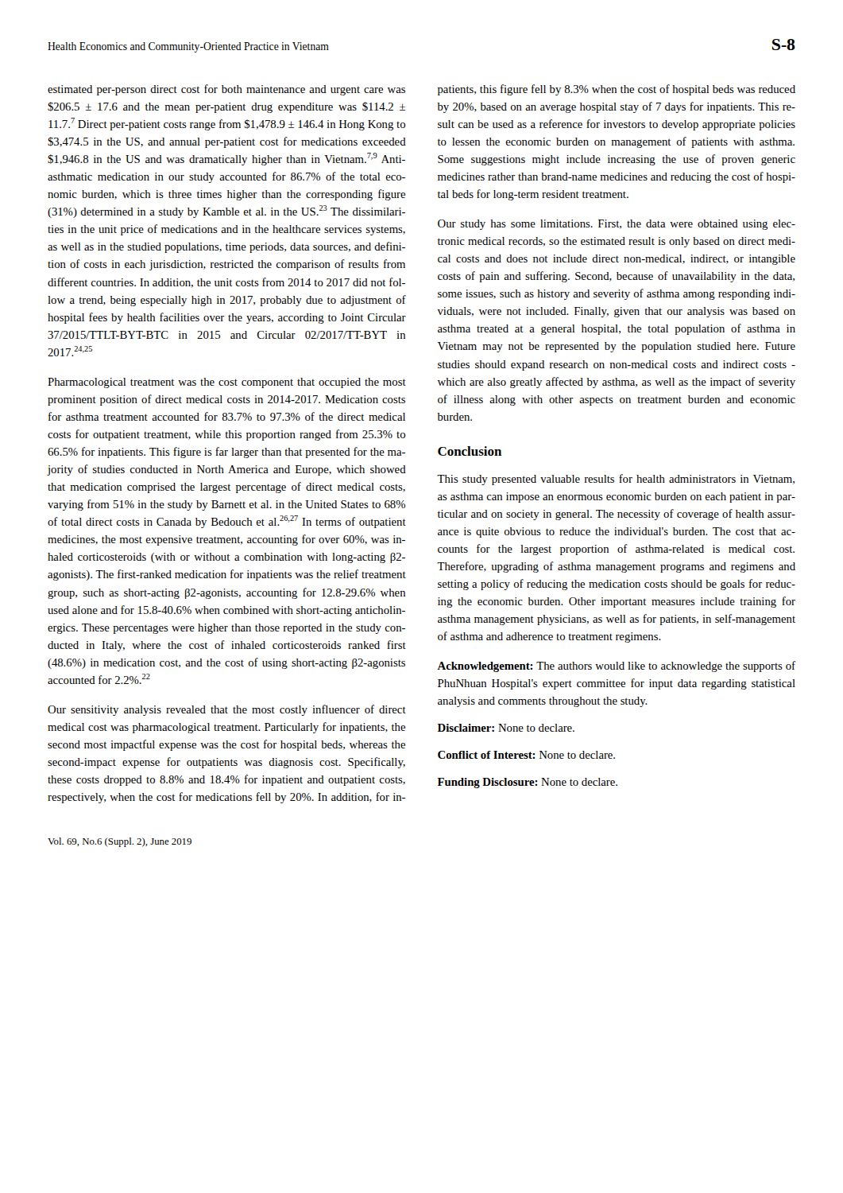Health Economics and Community-Oriented Practice in Vietnam S-8
estimated per-person direct cost for both maintenance and urgent care was $206.5 ± 17.6 and the mean per-patient drug expenditure was $114.2 ± 11.7.7 Direct per-patient costs range from $1,478.9 ± 146.4 in Hong Kong to $3,474.5 in the US, and annual per-patient cost for medications exceeded $1,946.8 in the US and was dramatically higher than in Vietnam.7,9 Anti-asthmatic medication in our study accounted for 86.7% of the total economic burden, which is three times higher than the corresponding figure (31%) determined in a study by Kamble et al. in the US.23 The dissimilarities in the unit price of medications and in the healthcare services systems, as well as in the studied populations, time periods, data sources, and definition of costs in each jurisdiction, restricted the comparison of results from different countries. In addition, the unit costs from 2014 to 2017 did not follow a trend, being especially high in 2017, probably due to adjustment of hospital fees by health facilities over the years, according to Joint Circular 37/2015/TTLT-BYT-BTC in 2015 and Circular 02/2017/TT-BYT in 2017.24,25
Pharmacological treatment was the cost component that occupied the most prominent position of direct medical costs in 2014-2017. Medication costs for asthma treatment accounted for 83.7% to 97.3% of the direct medical costs for outpatient treatment, while this proportion ranged from 25.3% to 66.5% for inpatients. This figure is far larger than that presented for the majority of studies conducted in North America and Europe, which showed that medication comprised the largest percentage of direct medical costs, varying from 51% in the study by Barnett et al. in the United States to 68% of total direct costs in Canada by Bedouch et al.26,27 In terms of outpatient medicines, the most expensive treatment, accounting for over 60%, was inhaled corticosteroids (with or without a combination with long-acting β2-agonists). The first-ranked medication for inpatients was the relief treatment group, such as short-acting β2-agonists, accounting for 12.8-29.6% when used alone and for 15.8-40.6% when combined with short-acting anticholinergics. These percentages were higher than those reported in the study conducted in Italy, where the cost of inhaled corticosteroids ranked first (48.6%) in medication cost, and the cost of using short-acting β2-agonists accounted for 2.2%.22
Our sensitivity analysis revealed that the most costly influencer of direct medical cost was pharmacological treatment. Particularly for inpatients, the second most impactful expense was the cost for hospital beds, whereas the second-impact expense for outpatients was diagnosis cost. Specifically, these costs dropped to 8.8% and 18.4% for inpatient and outpatient costs, respectively, when the cost for medications fell by 20%. In addition, for inpatients, this figure fell by 8.3% when the cost of hospital beds was reduced by 20%, based on an average hospital stay of 7 days for inpatients. This result can be used as a reference for investors to develop appropriate policies to lessen the economic burden on management of patients with asthma. Some suggestions might include increasing the use of proven generic medicines rather than brand-name medicines and reducing the cost of hospital beds for long-term resident treatment.
Our study has some limitations. First, the data were obtained using electronic medical records, so the estimated result is only based on direct medical costs and does not include direct non-medical, indirect, or intangible costs of pain and suffering. Second, because of unavailability in the data, some issues, such as history and severity of asthma among responding individuals, were not included. Finally, given that our analysis was based on asthma treated at a general hospital, the total population of asthma in Vietnam may not be represented by the population studied here. Future studies should expand research on non-medical costs and indirect costs - which are also greatly affected by asthma, as well as the impact of severity of illness along with other aspects on treatment burden and economic burden.
Conclusion
This study presented valuable results for health administrators in Vietnam, as asthma can impose an enormous economic burden on each patient in particular and on society in general. The necessity of coverage of health assurance is quite obvious to reduce the individual's burden. The cost that accounts for the largest proportion of asthma-related is medical cost. Therefore, upgrading of asthma management programs and regimens and setting a policy of reducing the medication costs should be goals for reducing the economic burden. Other important measures include training for asthma management physicians, as well as for patients, in self-management of asthma and adherence to treatment regimens.
Acknowledgement: The authors would like to acknowledge the supports of PhuNhuan Hospital's expert committee for input data regarding statistical analysis and comments throughout the study.
Disclaimer: None to declare.
Conflict of Interest: None to declare.
Funding Disclosure: None to declare.
Vol. 69, No.6 (Suppl. 2), June 2019